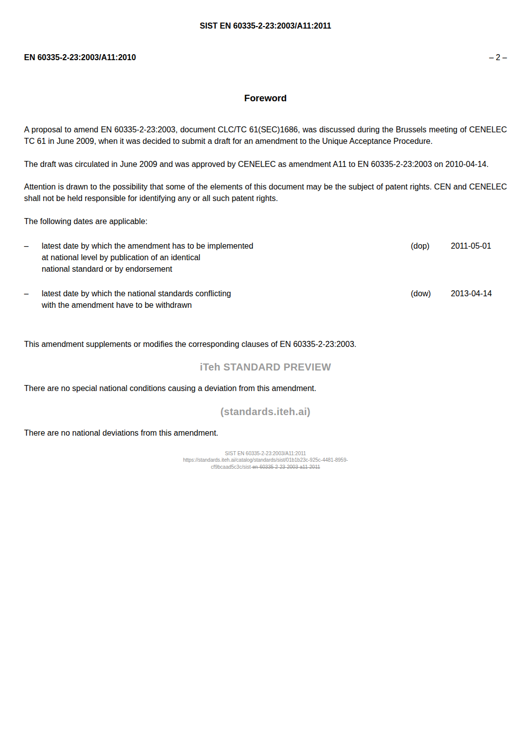SIST EN 60335-2-23:2003/A11:2011
EN 60335-2-23:2003/A11:2010 – 2 –
Foreword
A proposal to amend EN 60335-2-23:2003, document CLC/TC 61(SEC)1686, was discussed during the Brussels meeting of CENELEC TC 61 in June 2009, when it was decided to submit a draft for an amendment to the Unique Acceptance Procedure.
The draft was circulated in June 2009 and was approved by CENELEC as amendment A11 to EN 60335-2-23:2003 on 2010-04-14.
Attention is drawn to the possibility that some of the elements of this document may be the subject of patent rights. CEN and CENELEC shall not be held responsible for identifying any or all such patent rights.
The following dates are applicable:
| – | latest date by which the amendment has to be implemented at national level by publication of an identical national standard or by endorsement | (dop) | 2011-05-01 |
| – | latest date by which the national standards conflicting with the amendment have to be withdrawn | (dow) | 2013-04-14 |
This amendment supplements or modifies the corresponding clauses of EN 60335-2-23:2003.
iTeh STANDARD PREVIEW
There are no special national conditions causing a deviation from this amendment.
(standards.iteh.ai)
There are no national deviations from this amendment.
SIST EN 60335-2-23:2003/A11:2011
https://standards.iteh.ai/catalog/standards/sist/01b1b23c-925c-4481-8959-
cf9bcaad5c3c/sist-en-60335-2-23-2003-a11-2011